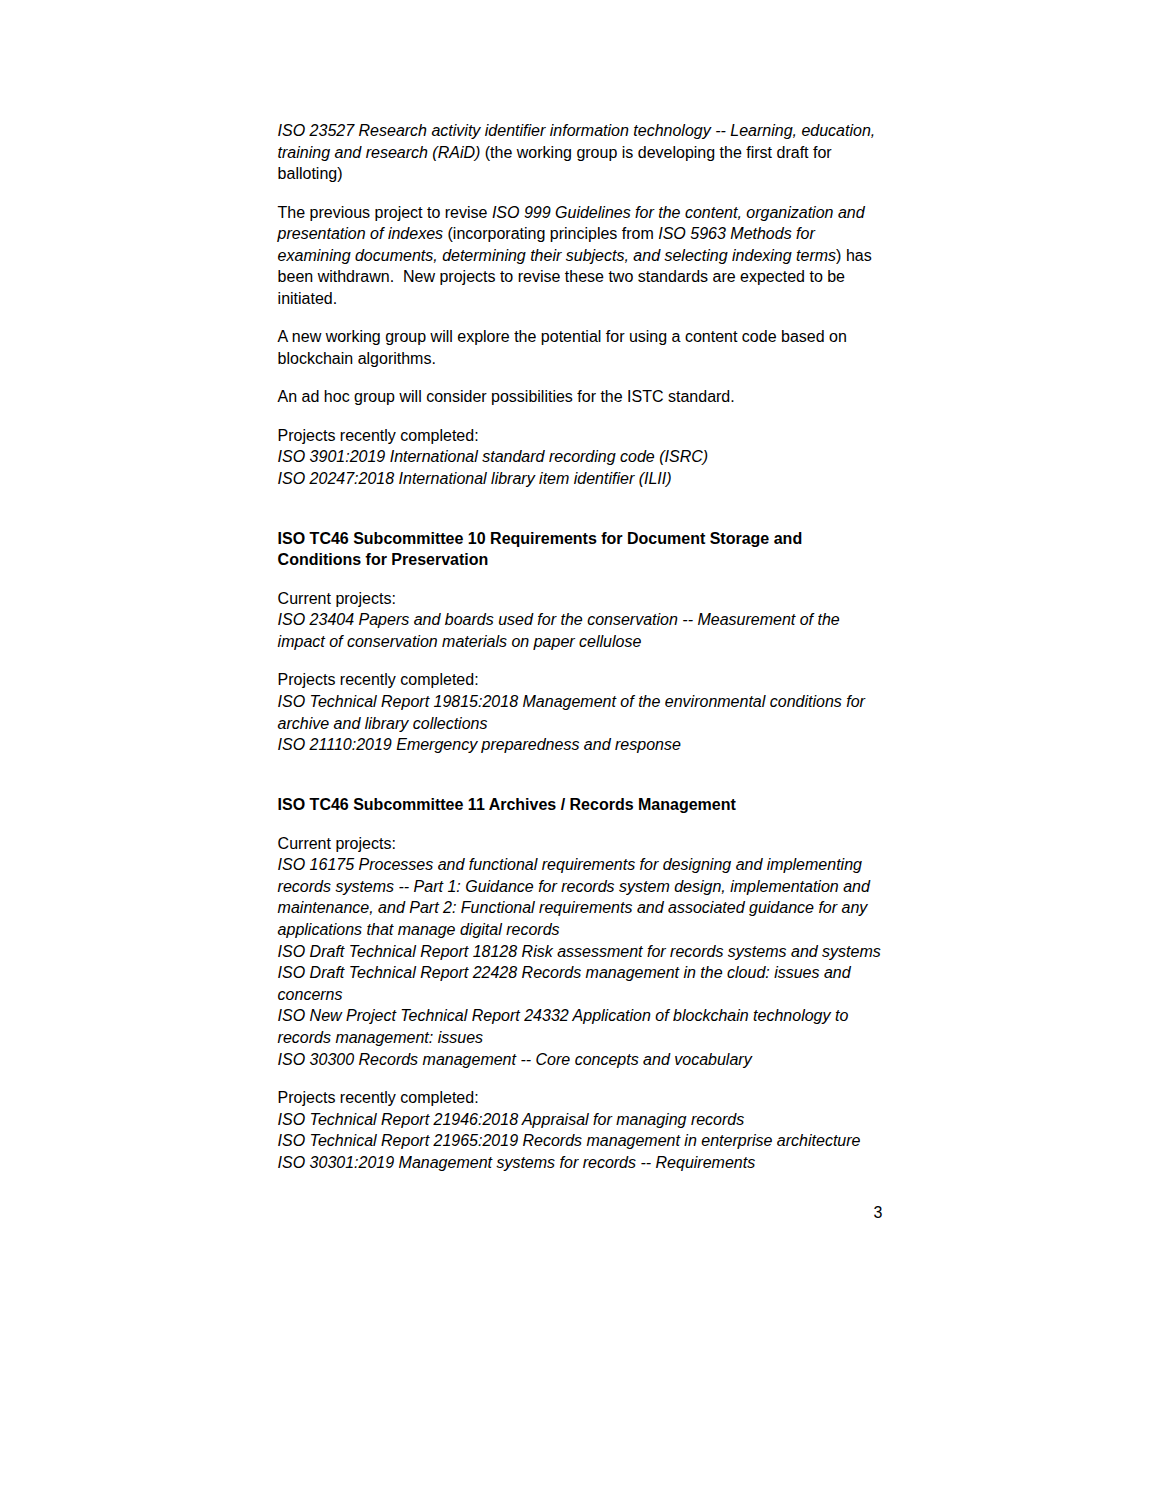ISO 23527 Research activity identifier information technology -- Learning, education, training and research (RAiD) (the working group is developing the first draft for balloting)
The previous project to revise ISO 999 Guidelines for the content, organization and presentation of indexes (incorporating principles from ISO 5963 Methods for examining documents, determining their subjects, and selecting indexing terms) has been withdrawn. New projects to revise these two standards are expected to be initiated.
A new working group will explore the potential for using a content code based on blockchain algorithms.
An ad hoc group will consider possibilities for the ISTC standard.
Projects recently completed:
ISO 3901:2019 International standard recording code (ISRC)
ISO 20247:2018 International library item identifier (ILII)
ISO TC46 Subcommittee 10 Requirements for Document Storage and Conditions for Preservation
Current projects:
ISO 23404 Papers and boards used for the conservation -- Measurement of the impact of conservation materials on paper cellulose
Projects recently completed:
ISO Technical Report 19815:2018 Management of the environmental conditions for archive and library collections
ISO 21110:2019 Emergency preparedness and response
ISO TC46 Subcommittee 11 Archives / Records Management
Current projects:
ISO 16175 Processes and functional requirements for designing and implementing records systems -- Part 1: Guidance for records system design, implementation and maintenance, and Part 2: Functional requirements and associated guidance for any applications that manage digital records
ISO Draft Technical Report 18128 Risk assessment for records systems and systems
ISO Draft Technical Report 22428 Records management in the cloud: issues and concerns
ISO New Project Technical Report 24332 Application of blockchain technology to records management: issues
ISO 30300 Records management -- Core concepts and vocabulary
Projects recently completed:
ISO Technical Report 21946:2018 Appraisal for managing records
ISO Technical Report 21965:2019 Records management in enterprise architecture
ISO 30301:2019 Management systems for records -- Requirements
3